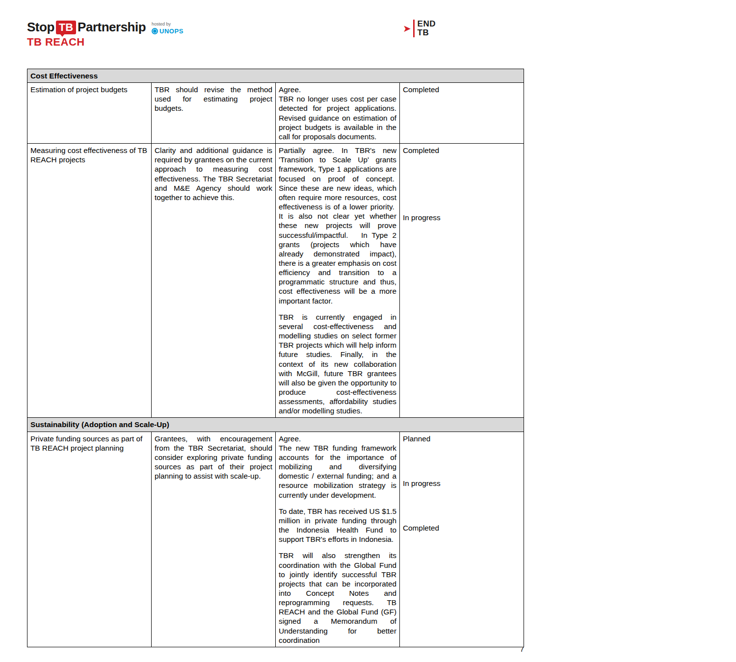Stop TB Partnership
TB REACH
hosted by
UNOPS
➤
END TB
| Cost Effectiveness |
| Estimation of project budgets | TBR should revise the method used for estimating project budgets. | Agree. TBR no longer uses cost per case detected for project applications. Revised guidance on estimation of project budgets is available in the call for proposals documents. | Completed |
| Measuring cost effectiveness of TB REACH projects | Clarity and additional guidance is required by grantees on the current approach to measuring cost effectiveness. The TBR Secretariat and M&E Agency should work together to achieve this. | Partially agree. In TBR's new 'Transition to Scale Up' grants framework, Type 1 applications are focused on proof of concept. Since these are new ideas, which often require more resources, cost effectiveness is of a lower priority. It is also not clear yet whether these new projects will prove successful/impactful. In Type 2 grants (projects which have already demonstrated impact), there is a greater emphasis on cost efficiency and transition to a programmatic structure and thus, cost effectiveness will be a more important factor. TBR is currently engaged in several cost-effectiveness and modelling studies on select former TBR projects which will help inform future studies. Finally, in the context of its new collaboration with McGill, future TBR grantees will also be given the opportunity to produce cost-effectiveness assessments, affordability studies and/or modelling studies. | Completed In progress |
| Sustainability (Adoption and Scale-Up) |
| Private funding sources as part of TB REACH project planning | Grantees, with encouragement from the TBR Secretariat, should consider exploring private funding sources as part of their project planning to assist with scale-up. | Agree. The new TBR funding framework accounts for the importance of mobilizing and diversifying domestic / external funding; and a resource mobilization strategy is currently under development. To date, TBR has received US $1.5 million in private funding through the Indonesia Health Fund to support TBR's efforts in Indonesia. TBR will also strengthen its coordination with the Global Fund to jointly identify successful TBR projects that can be incorporated into Concept Notes and reprogramming requests. TB REACH and the Global Fund (GF) signed a Memorandum of Understanding for better coordination | Planned In progress Completed |
7